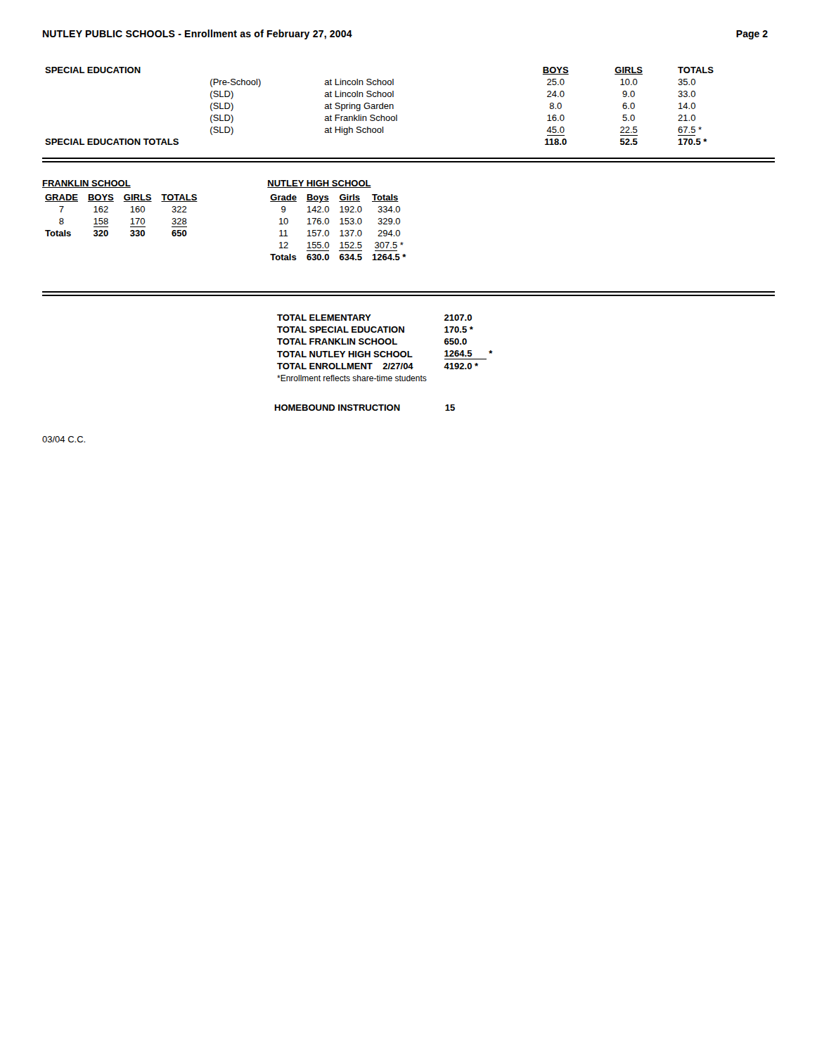NUTLEY PUBLIC SCHOOLS - Enrollment as of February 27, 2004
Page 2
| SPECIAL EDUCATION | | | BOYS | GIRLS | TOTALS |
| | (Pre-School) | at Lincoln School | 25.0 | 10.0 | 35.0 |
| | (SLD) | at Lincoln School | 24.0 | 9.0 | 33.0 |
| | (SLD) | at Spring Garden | 8.0 | 6.0 | 14.0 |
| | (SLD) | at Franklin School | 16.0 | 5.0 | 21.0 |
| | (SLD) | at High School | 45.0 | 22.5 | 67.5 * |
| SPECIAL EDUCATION TOTALS | | | 118.0 | 52.5 | 170.5 * |
FRANKLIN SCHOOL
| GRADE | BOYS | GIRLS | TOTALS |
| --- | --- | --- | --- |
| 7 | 162 | 160 | 322 |
| 8 | 158 | 170 | 328 |
| Totals | 320 | 330 | 650 |
NUTLEY HIGH SCHOOL
| Grade | Boys | Girls | Totals |
| --- | --- | --- | --- |
| 9 | 142.0 | 192.0 | 334.0 |
| 10 | 176.0 | 153.0 | 329.0 |
| 11 | 157.0 | 137.0 | 294.0 |
| 12 | 155.0 | 152.5 | 307.5 * |
| Totals | 630.0 | 634.5 | 1264.5 * |
| TOTAL ELEMENTARY | 2107.0 |
| TOTAL SPECIAL EDUCATION | 170.5 * |
| TOTAL FRANKLIN SCHOOL | 650.0 |
| TOTAL NUTLEY HIGH SCHOOL | 1264.5 * |
| TOTAL ENROLLMENT 2/27/04 | 4192.0 * |
| *Enrollment reflects share-time students |
HOMEBOUND INSTRUCTION 15
03/04 C.C.